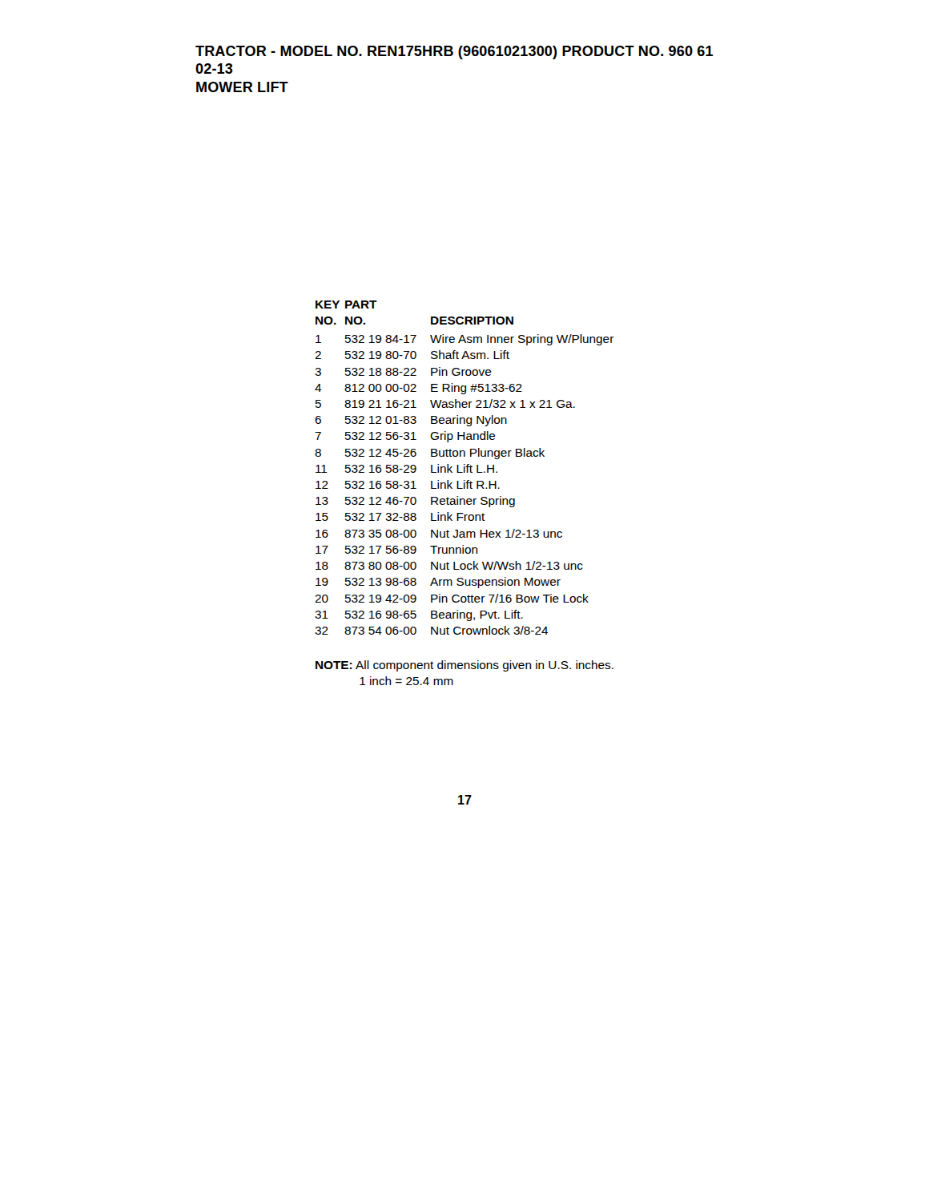TRACTOR - MODEL NO. REN175HRB (96061021300) PRODUCT NO. 960 61 02-13 MOWER LIFT
| KEY NO. | PART NO. | DESCRIPTION |
| --- | --- | --- |
| 1 | 532 19 84-17 | Wire Asm Inner Spring W/Plunger |
| 2 | 532 19 80-70 | Shaft Asm. Lift |
| 3 | 532 18 88-22 | Pin Groove |
| 4 | 812 00 00-02 | E Ring #5133-62 |
| 5 | 819 21 16-21 | Washer 21/32 x 1 x 21 Ga. |
| 6 | 532 12 01-83 | Bearing Nylon |
| 7 | 532 12 56-31 | Grip Handle |
| 8 | 532 12 45-26 | Button Plunger Black |
| 11 | 532 16 58-29 | Link Lift L.H. |
| 12 | 532 16 58-31 | Link Lift R.H. |
| 13 | 532 12 46-70 | Retainer Spring |
| 15 | 532 17 32-88 | Link Front |
| 16 | 873 35 08-00 | Nut Jam Hex 1/2-13 unc |
| 17 | 532 17 56-89 | Trunnion |
| 18 | 873 80 08-00 | Nut Lock W/Wsh 1/2-13 unc |
| 19 | 532 13 98-68 | Arm Suspension Mower |
| 20 | 532 19 42-09 | Pin Cotter 7/16 Bow Tie Lock |
| 31 | 532 16 98-65 | Bearing, Pvt. Lift. |
| 32 | 873 54 06-00 | Nut Crownlock 3/8-24 |
NOTE: All component dimensions given in U.S. inches. 1 inch = 25.4 mm
17